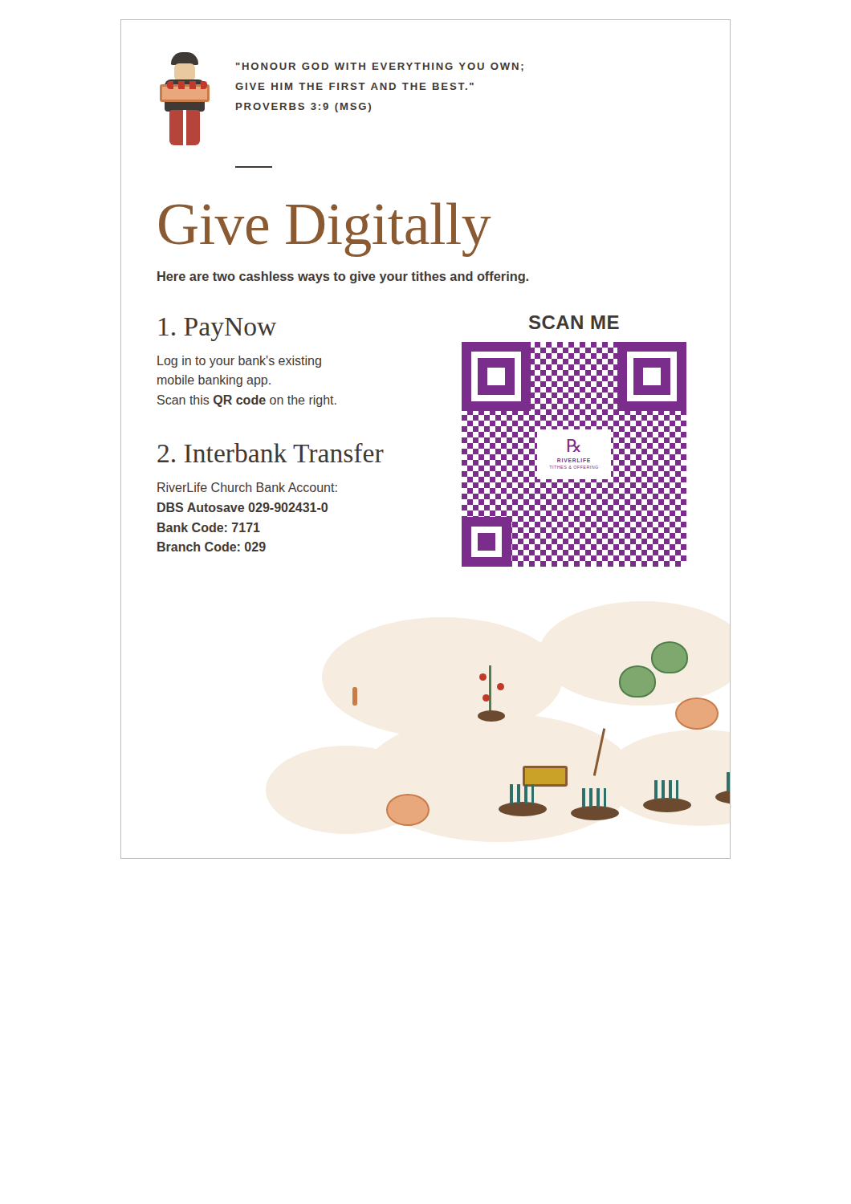"Honour God with everything you own;
give Him the first and the best."
Proverbs 3:9 (MSG)
Give Digitally
Here are two cashless ways to give your tithes and offering.
1. PayNow
Log in to your bank's existing
mobile banking app.
Scan this QR code on the right.
2. Interbank Transfer
RiverLife Church Bank Account: DBS Autosave 029-902431-0 Bank Code: 7171 Branch Code: 029
SCAN ME
℞ RIVERLIFE TITHES & OFFERING